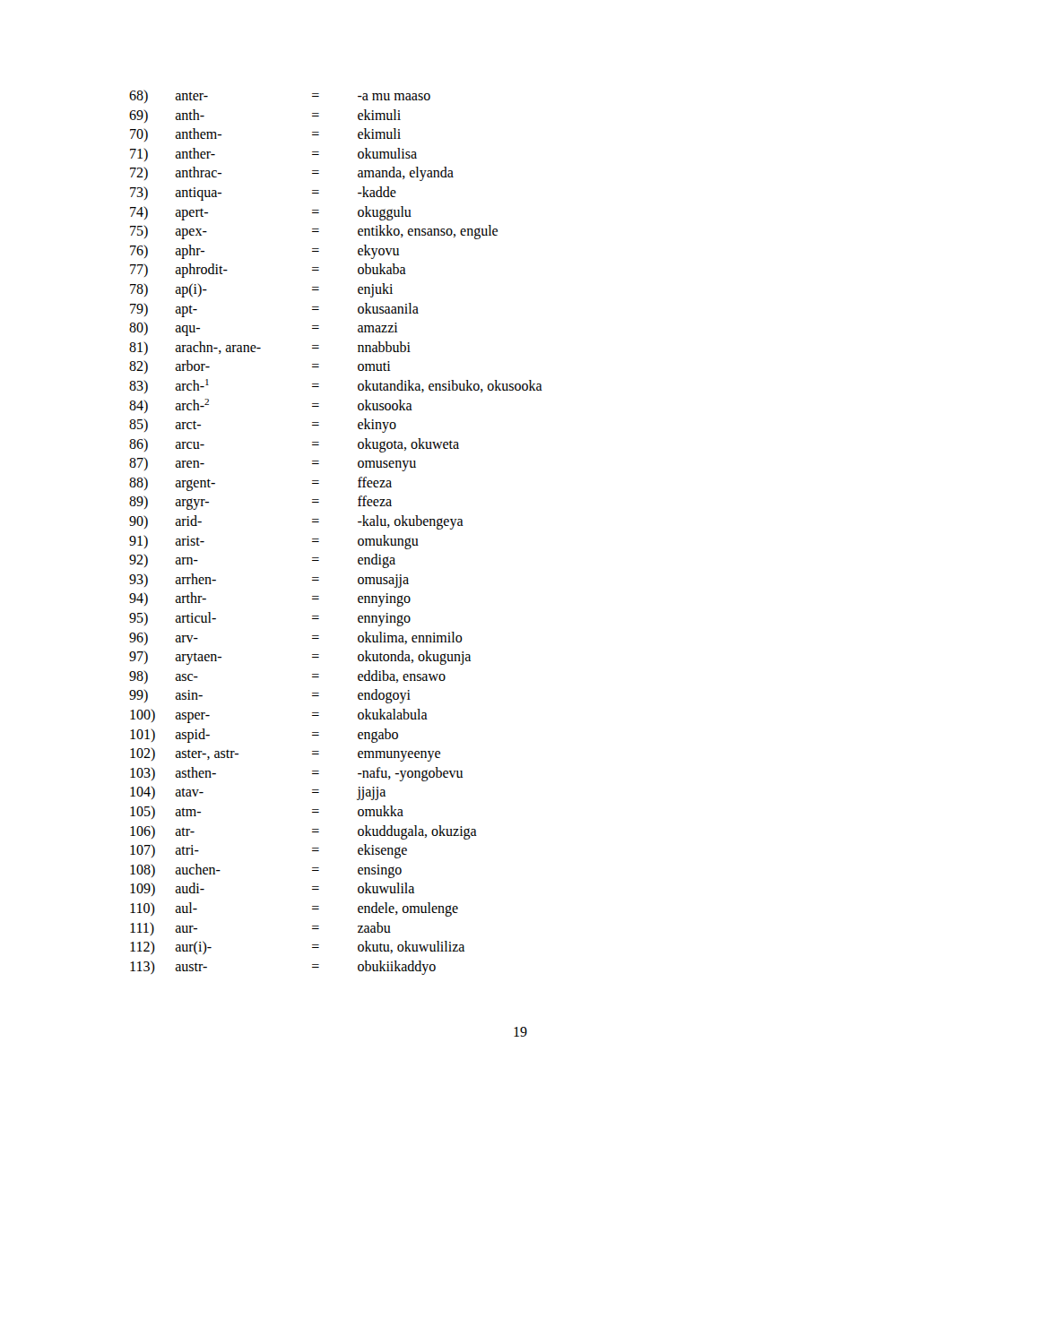| 68) | anter- | = | -a mu maaso |
| 69) | anth- | = | ekimuli |
| 70) | anthem- | = | ekimuli |
| 71) | anther- | = | okumulisa |
| 72) | anthrac- | = | amanda, elyanda |
| 73) | antiqua- | = | -kadde |
| 74) | apert- | = | okuggulu |
| 75) | apex- | = | entikko, ensanso, engule |
| 76) | aphr- | = | ekyovu |
| 77) | aphrodit- | = | obukaba |
| 78) | ap(i)- | = | enjuki |
| 79) | apt- | = | okusaanila |
| 80) | aqu- | = | amazzi |
| 81) | arachn-, arane- | = | nnabbubi |
| 82) | arbor- | = | omuti |
| 83) | arch- 1 | = | okutandika, ensibuko, okusooka |
| 84) | arch- 2 | = | okusooka |
| 85) | arct- | = | ekinyo |
| 86) | arcu- | = | okugota, okuweta |
| 87) | aren- | = | omusenyu |
| 88) | argent- | = | ffeeza |
| 89) | argyr- | = | ffeeza |
| 90) | arid- | = | -kalu, okubengeya |
| 91) | arist- | = | omukungu |
| 92) | arn- | = | endiga |
| 93) | arrhen- | = | omusajja |
| 94) | arthr- | = | ennyingo |
| 95) | articul- | = | ennyingo |
| 96) | arv- | = | okulima, ennimilo |
| 97) | arytaen- | = | okutonda, okugunja |
| 98) | asc- | = | eddiba, ensawo |
| 99) | asin- | = | endogoyi |
| 100) | asper- | = | okukalabula |
| 101) | aspid- | = | engabo |
| 102) | aster-, astr- | = | emmunyeenye |
| 103) | asthen- | = | -nafu, -yongobevu |
| 104) | atav- | = | jjajja |
| 105) | atm- | = | omukka |
| 106) | atr- | = | okuddugala, okuziga |
| 107) | atri- | = | ekisenge |
| 108) | auchen- | = | ensingo |
| 109) | audi- | = | okuwulila |
| 110) | aul- | = | endele, omulenge |
| 111) | aur- | = | zaabu |
| 112) | aur(i)- | = | okutu, okuwuliliza |
| 113) | austr- | = | obukiikaddyo |
19